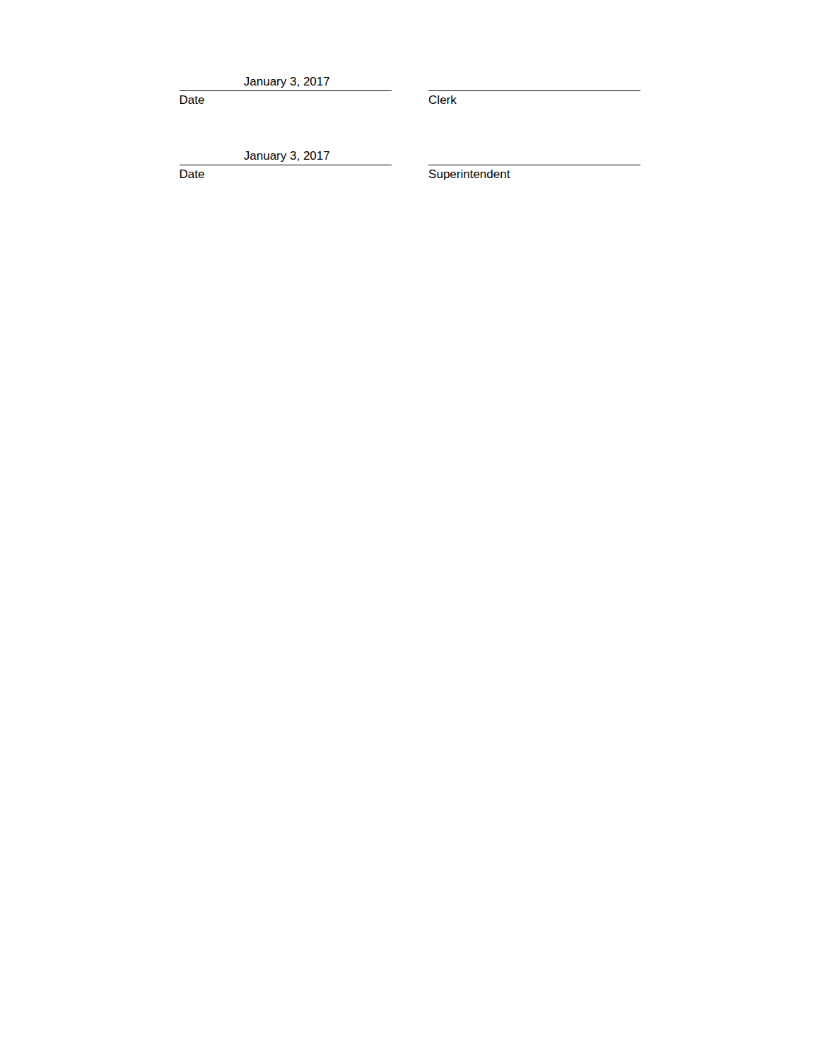| January 3, 2017 Date | | Clerk |
| January 3, 2017 Date | | Superintendent |